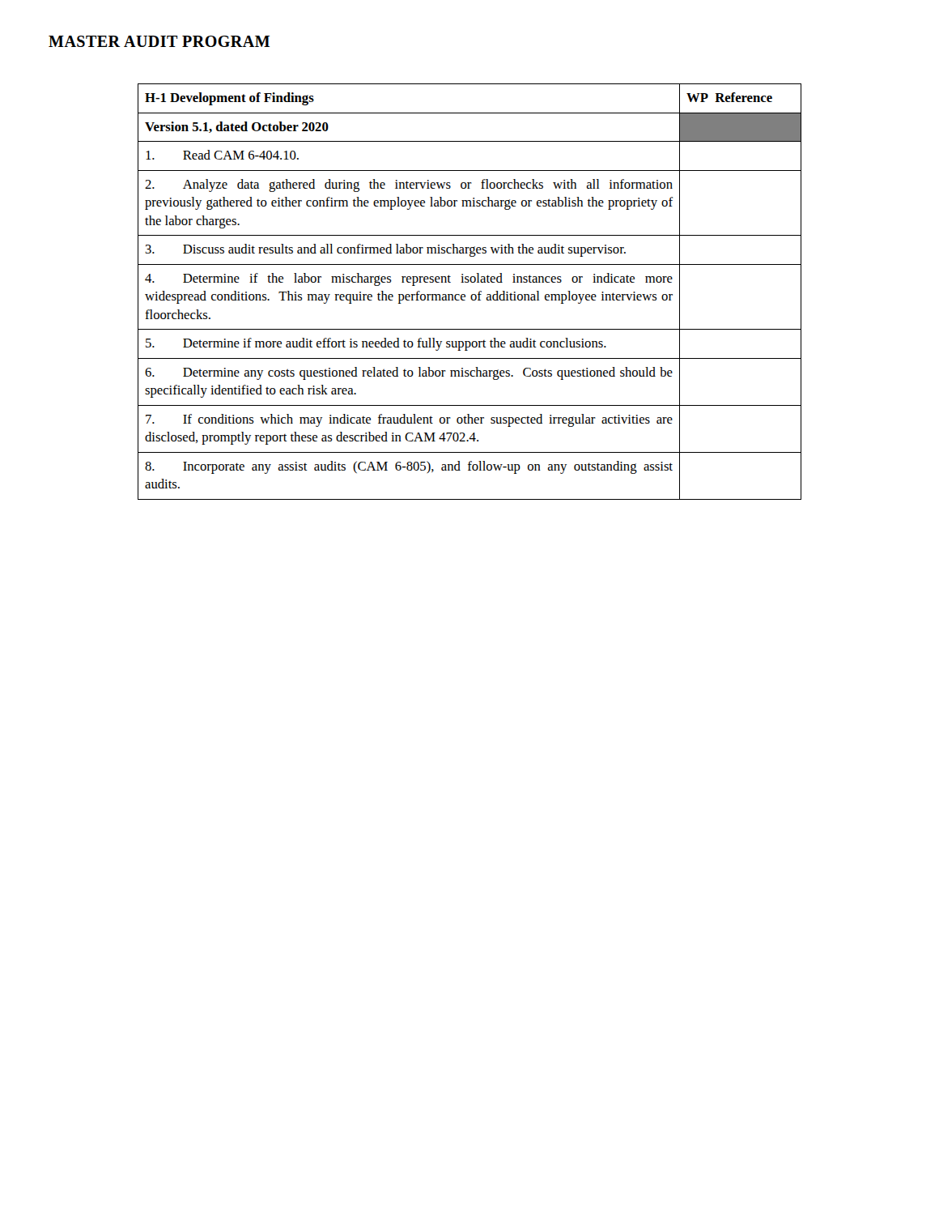MASTER AUDIT PROGRAM
| H-1 Development of Findings | WP Reference |
| --- | --- |
| Version 5.1, dated October 2020 | |
| 1. Read CAM 6-404.10. | |
| 2. Analyze data gathered during the interviews or floorchecks with all information previously gathered to either confirm the employee labor mischarge or establish the propriety of the labor charges. | |
| 3. Discuss audit results and all confirmed labor mischarges with the audit supervisor. | |
| 4. Determine if the labor mischarges represent isolated instances or indicate more widespread conditions. This may require the performance of additional employee interviews or floorchecks. | |
| 5. Determine if more audit effort is needed to fully support the audit conclusions. | |
| 6. Determine any costs questioned related to labor mischarges. Costs questioned should be specifically identified to each risk area. | |
| 7. If conditions which may indicate fraudulent or other suspected irregular activities are disclosed, promptly report these as described in CAM 4702.4. | |
| 8. Incorporate any assist audits (CAM 6-805), and follow-up on any outstanding assist audits. | |